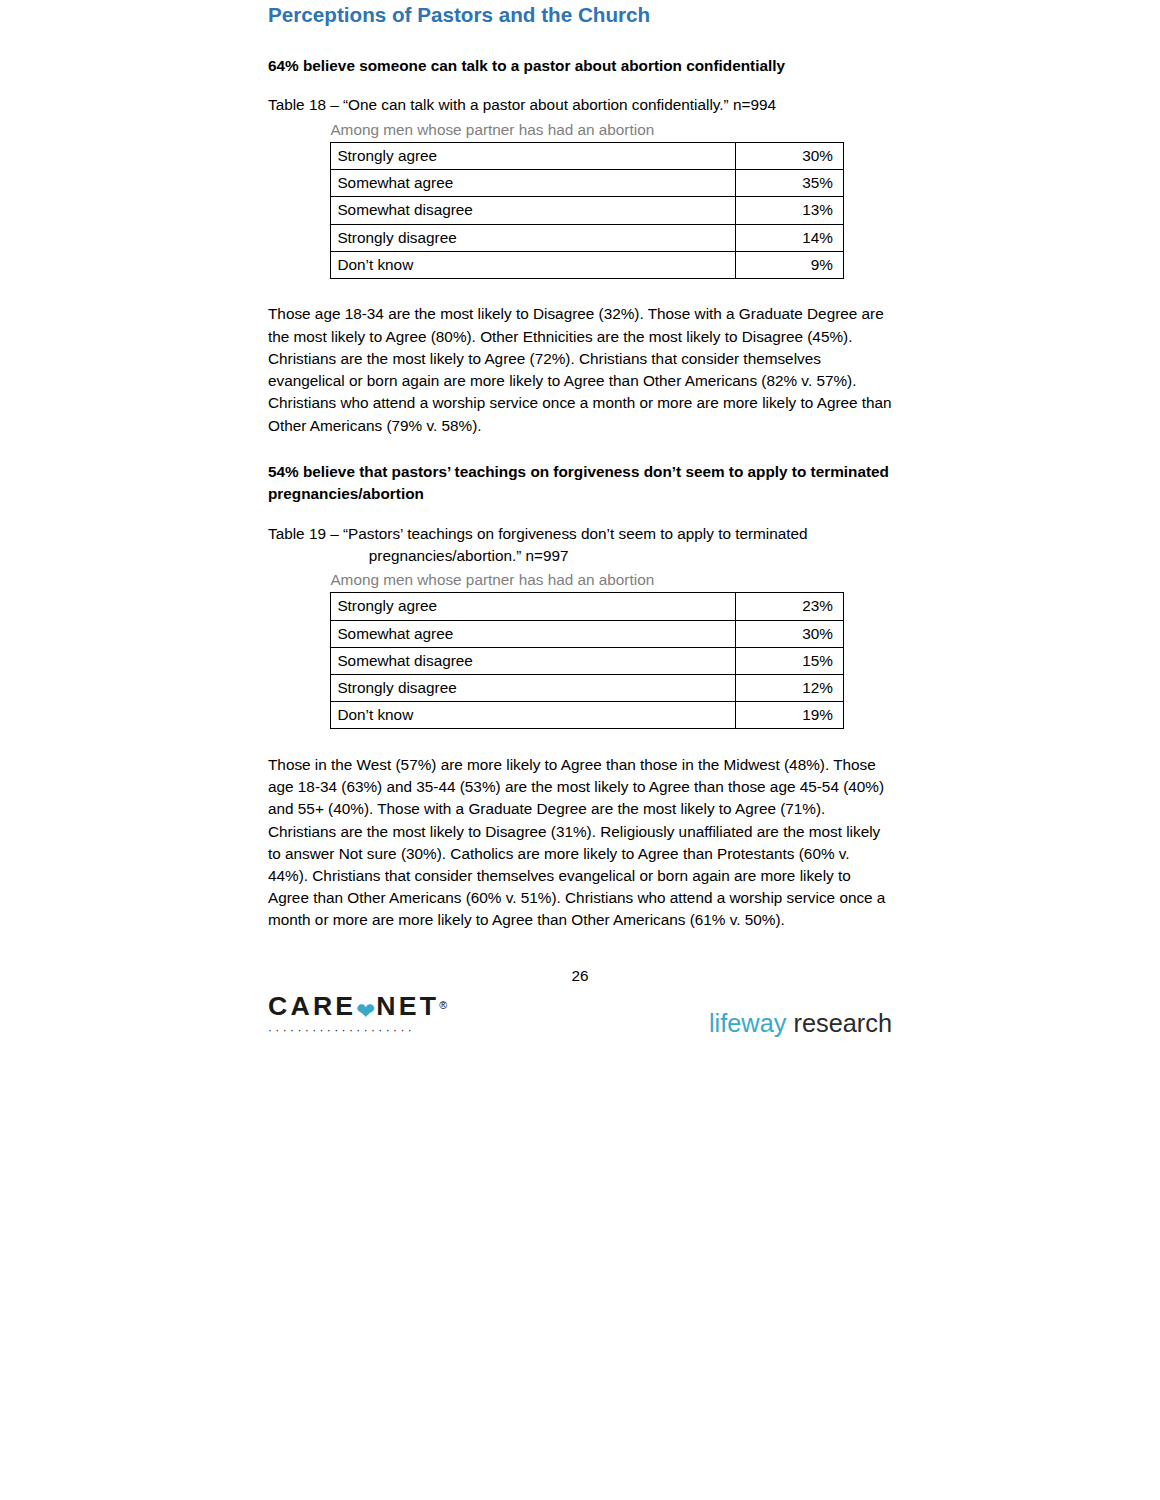Perceptions of Pastors and the Church
64% believe someone can talk to a pastor about abortion confidentially
Table 18 – “One can talk with a pastor about abortion confidentially.” n=994
Among men whose partner has had an abortion
| Strongly agree | 30% |
| Somewhat agree | 35% |
| Somewhat disagree | 13% |
| Strongly disagree | 14% |
| Don’t know | 9% |
Those age 18-34 are the most likely to Disagree (32%). Those with a Graduate Degree are the most likely to Agree (80%). Other Ethnicities are the most likely to Disagree (45%). Christians are the most likely to Agree (72%). Christians that consider themselves evangelical or born again are more likely to Agree than Other Americans (82% v. 57%). Christians who attend a worship service once a month or more are more likely to Agree than Other Americans (79% v. 58%).
54% believe that pastors’ teachings on forgiveness don’t seem to apply to terminated pregnancies/abortion
Table 19 – “Pastors’ teachings on forgiveness don’t seem to apply to terminatedpregnancies/abortion.” n=997
Among men whose partner has had an abortion
| Strongly agree | 23% |
| Somewhat agree | 30% |
| Somewhat disagree | 15% |
| Strongly disagree | 12% |
| Don’t know | 19% |
Those in the West (57%) are more likely to Agree than those in the Midwest (48%). Those age 18-34 (63%) and 35-44 (53%) are the most likely to Agree than those age 45-54 (40%) and 55+ (40%). Those with a Graduate Degree are the most likely to Agree (71%). Christians are the most likely to Disagree (31%). Religiously unaffiliated are the most likely to answer Not sure (30%). Catholics are more likely to Agree than Protestants (60% v. 44%). Christians that consider themselves evangelical or born again are more likely to Agree than Other Americans (60% v. 51%). Christians who attend a worship service once a month or more are more likely to Agree than Other Americans (61% v. 50%).
26
CARE❤NET® ····················
lifeway research